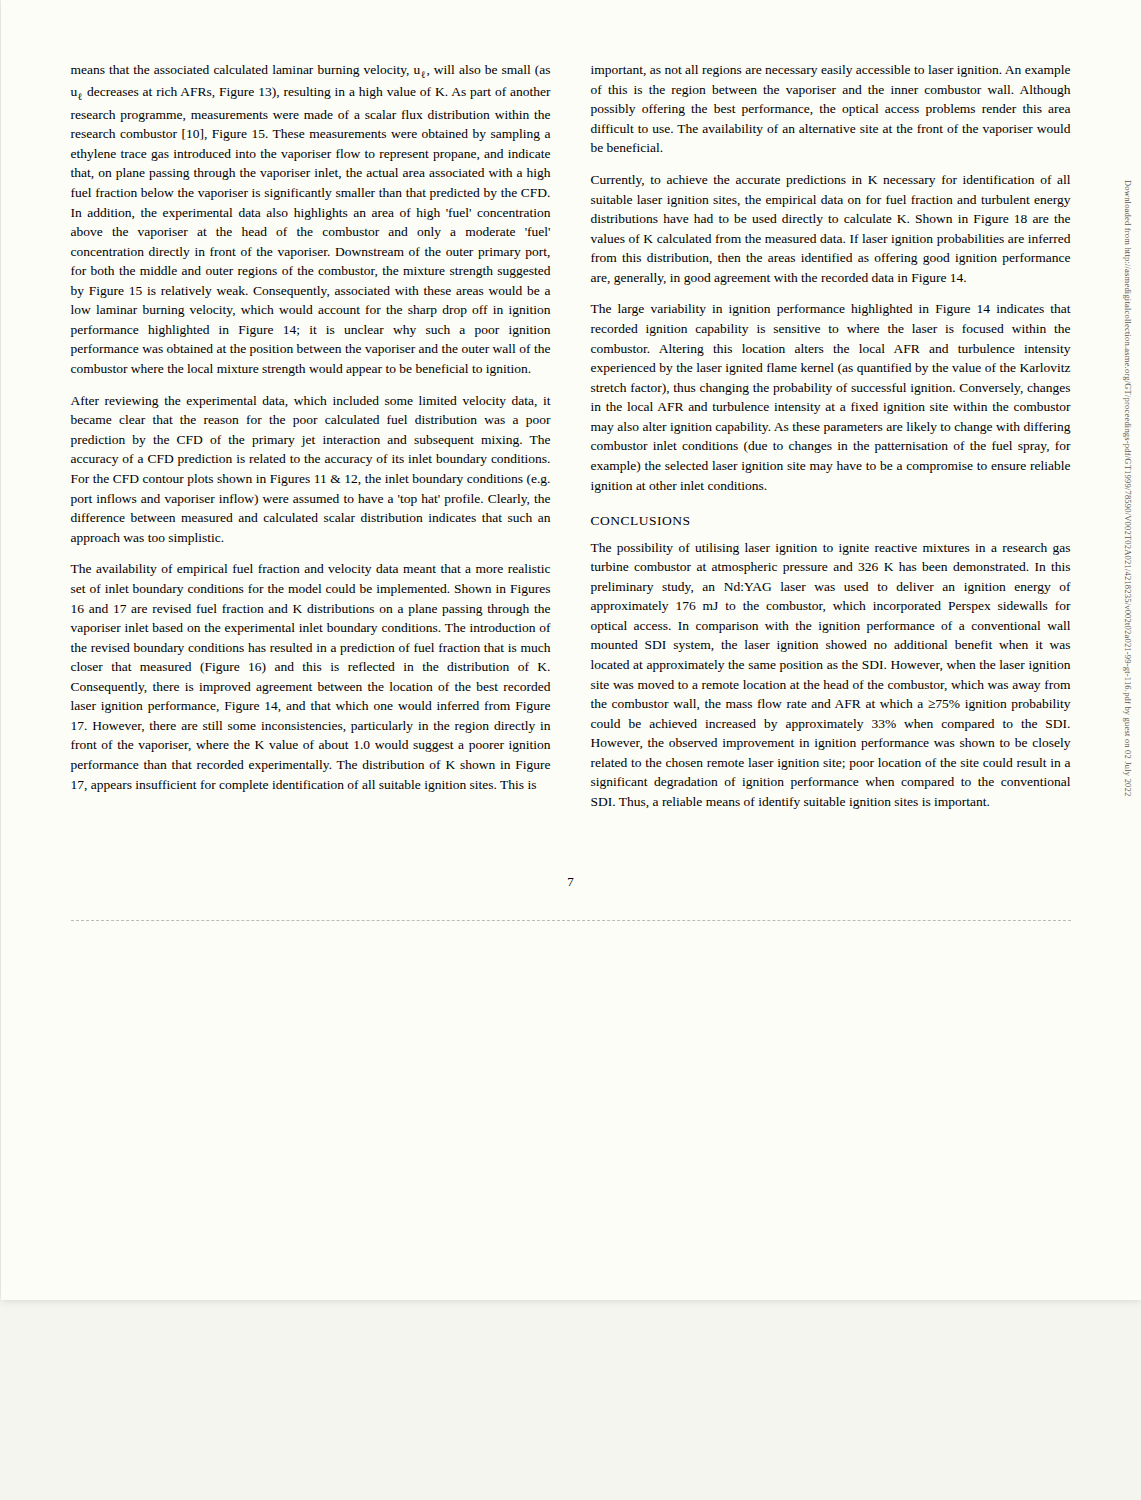Downloaded from http://asmedigitalcollection.asme.org/GT/proceedings-pdf/GT1999/78590/V002T02A021/4218235/v002t02a021-99-gt-116.pdf by guest on 02 July 2022
means that the associated calculated laminar burning velocity, uℓ, will also be small (as uℓ decreases at rich AFRs, Figure 13), resulting in a high value of K. As part of another research programme, measurements were made of a scalar flux distribution within the research combustor [10], Figure 15. These measurements were obtained by sampling a ethylene trace gas introduced into the vaporiser flow to represent propane, and indicate that, on plane passing through the vaporiser inlet, the actual area associated with a high fuel fraction below the vaporiser is significantly smaller than that predicted by the CFD. In addition, the experimental data also highlights an area of high 'fuel' concentration above the vaporiser at the head of the combustor and only a moderate 'fuel' concentration directly in front of the vaporiser. Downstream of the outer primary port, for both the middle and outer regions of the combustor, the mixture strength suggested by Figure 15 is relatively weak. Consequently, associated with these areas would be a low laminar burning velocity, which would account for the sharp drop off in ignition performance highlighted in Figure 14; it is unclear why such a poor ignition performance was obtained at the position between the vaporiser and the outer wall of the combustor where the local mixture strength would appear to be beneficial to ignition.
After reviewing the experimental data, which included some limited velocity data, it became clear that the reason for the poor calculated fuel distribution was a poor prediction by the CFD of the primary jet interaction and subsequent mixing. The accuracy of a CFD prediction is related to the accuracy of its inlet boundary conditions. For the CFD contour plots shown in Figures 11 & 12, the inlet boundary conditions (e.g. port inflows and vaporiser inflow) were assumed to have a 'top hat' profile. Clearly, the difference between measured and calculated scalar distribution indicates that such an approach was too simplistic.
The availability of empirical fuel fraction and velocity data meant that a more realistic set of inlet boundary conditions for the model could be implemented. Shown in Figures 16 and 17 are revised fuel fraction and K distributions on a plane passing through the vaporiser inlet based on the experimental inlet boundary conditions. The introduction of the revised boundary conditions has resulted in a prediction of fuel fraction that is much closer that measured (Figure 16) and this is reflected in the distribution of K. Consequently, there is improved agreement between the location of the best recorded laser ignition performance, Figure 14, and that which one would inferred from Figure 17. However, there are still some inconsistencies, particularly in the region directly in front of the vaporiser, where the K value of about 1.0 would suggest a poorer ignition performance than that recorded experimentally. The distribution of K shown in Figure 17, appears insufficient for complete identification of all suitable ignition sites. This is
important, as not all regions are necessary easily accessible to laser ignition. An example of this is the region between the vaporiser and the inner combustor wall. Although possibly offering the best performance, the optical access problems render this area difficult to use. The availability of an alternative site at the front of the vaporiser would be beneficial.
Currently, to achieve the accurate predictions in K necessary for identification of all suitable laser ignition sites, the empirical data on for fuel fraction and turbulent energy distributions have had to be used directly to calculate K. Shown in Figure 18 are the values of K calculated from the measured data. If laser ignition probabilities are inferred from this distribution, then the areas identified as offering good ignition performance are, generally, in good agreement with the recorded data in Figure 14.
The large variability in ignition performance highlighted in Figure 14 indicates that recorded ignition capability is sensitive to where the laser is focused within the combustor. Altering this location alters the local AFR and turbulence intensity experienced by the laser ignited flame kernel (as quantified by the value of the Karlovitz stretch factor), thus changing the probability of successful ignition. Conversely, changes in the local AFR and turbulence intensity at a fixed ignition site within the combustor may also alter ignition capability. As these parameters are likely to change with differing combustor inlet conditions (due to changes in the patternisation of the fuel spray, for example) the selected laser ignition site may have to be a compromise to ensure reliable ignition at other inlet conditions.
CONCLUSIONS
The possibility of utilising laser ignition to ignite reactive mixtures in a research gas turbine combustor at atmospheric pressure and 326 K has been demonstrated. In this preliminary study, an Nd:YAG laser was used to deliver an ignition energy of approximately 176 mJ to the combustor, which incorporated Perspex sidewalls for optical access. In comparison with the ignition performance of a conventional wall mounted SDI system, the laser ignition showed no additional benefit when it was located at approximately the same position as the SDI. However, when the laser ignition site was moved to a remote location at the head of the combustor, which was away from the combustor wall, the mass flow rate and AFR at which a ≥75% ignition probability could be achieved increased by approximately 33% when compared to the SDI. However, the observed improvement in ignition performance was shown to be closely related to the chosen remote laser ignition site; poor location of the site could result in a significant degradation of ignition performance when compared to the conventional SDI. Thus, a reliable means of identify suitable ignition sites is important.
7